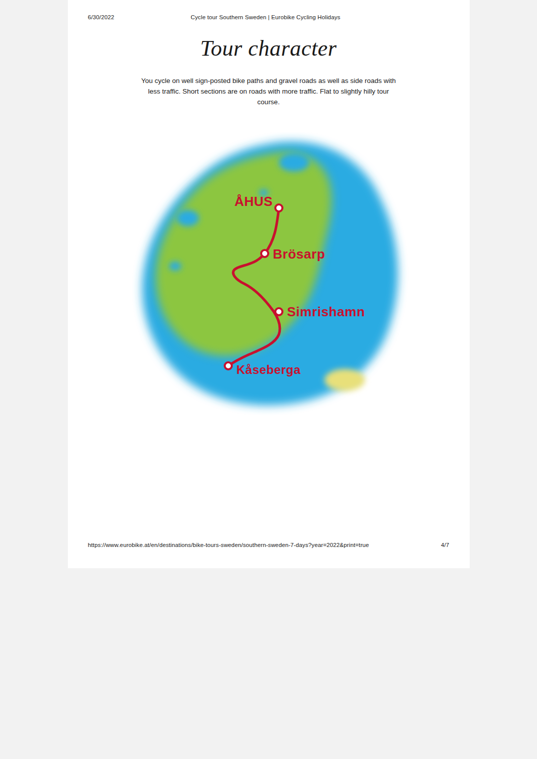6/30/2022 Cycle tour Southern Sweden | Eurobike Cycling Holidays
Tour character
You cycle on well sign-posted bike paths and gravel roads as well as side roads with less traffic. Short sections are on roads with more traffic. Flat to slightly hilly tour course.
ÅHUS Brösarp Simrishamn Kåseberga
https://www.eurobike.at/en/destinations/bike-tours-sweden/southern-sweden-7-days?year=2022&print=true 4/7